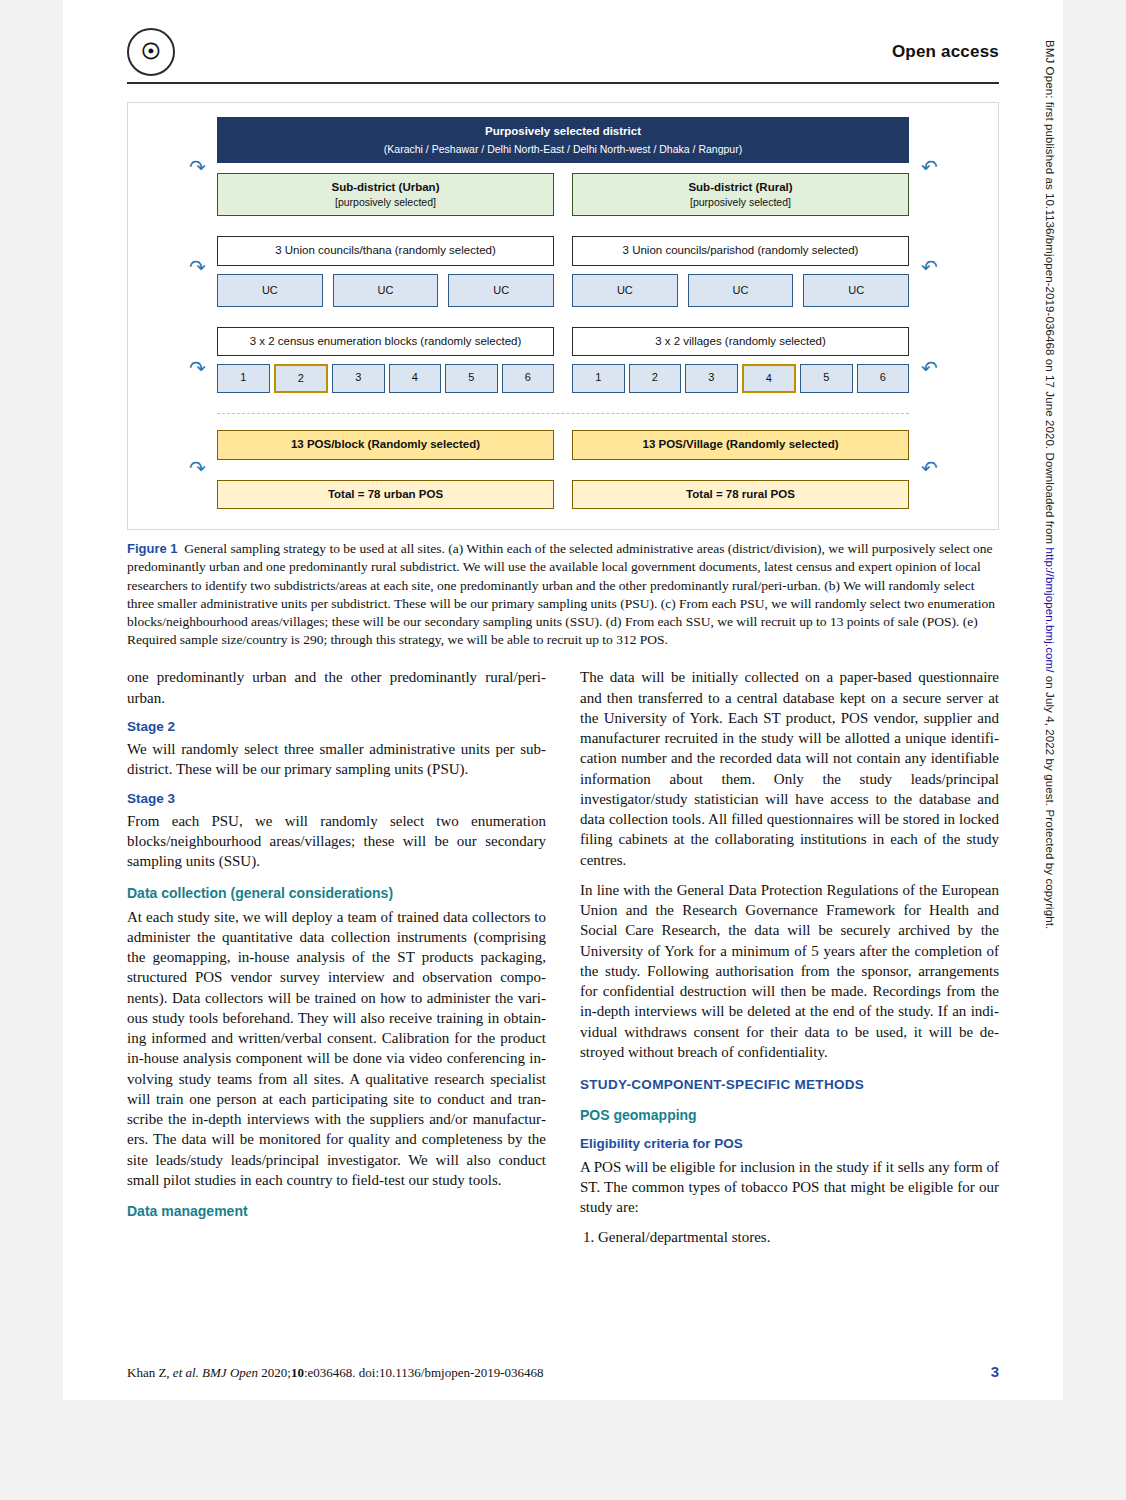☉
Open access
BMJ Open: first published as 10.1136/bmjopen-2019-036468 on 17 June 2020. Downloaded from http://bmjopen.bmj.com/ on July 4, 2022 by guest. Protected by copyright.
↷
↷
↷
↷
Purposively selected district (Karachi / Peshawar / Delhi North-East / Delhi North-west / Dhaka / Rangpur)
Sub-district (Urban) [purposively selected]
Sub-district (Rural) [purposively selected]
3 Union councils/thana (randomly selected)
UC
UC
UC
3 Union councils/parishod (randomly selected)
UC
UC
UC
3 x 2 census enumeration blocks (randomly selected)
1
2
3
4
5
6
3 x 2 villages (randomly selected)
1
2
3
4
5
6
13 POS/block (Randomly selected)
13 POS/Village (Randomly selected)
Total = 78 urban POS
Total = 78 rural POS
↶
↶
↶
↶
Figure 1 General sampling strategy to be used at all sites. (a) Within each of the selected administrative areas (district/division), we will purposively select one predominantly urban and one predominantly rural subdistrict. We will use the available local government documents, latest census and expert opinion of local researchers to identify two subdistricts/areas at each site, one predominantly urban and the other predominantly rural/peri-urban. (b) We will randomly select three smaller administrative units per subdistrict. These will be our primary sampling units (PSU). (c) From each PSU, we will randomly select two enumeration blocks/neighbourhood areas/villages; these will be our secondary sampling units (SSU). (d) From each SSU, we will recruit up to 13 points of sale (POS). (e) Required sample size/country is 290; through this strategy, we will be able to recruit up to 312 POS.
one predominantly urban and the other predominantly rural/peri-urban.
Stage 2
We will randomly select three smaller administrative units per subdistrict. These will be our primary sampling units (PSU).
Stage 3
From each PSU, we will randomly select two enumeration blocks/neighbourhood areas/villages; these will be our secondary sampling units (SSU).
Data collection (general considerations)
At each study site, we will deploy a team of trained data collectors to administer the quantitative data collection instruments (comprising the geomapping, in-house analysis of the ST products packaging, structured POS vendor survey interview and observation components). Data collectors will be trained on how to administer the various study tools beforehand. They will also receive training in obtaining informed and written/verbal consent. Calibration for the product in-house analysis component will be done via video conferencing involving study teams from all sites. A qualitative research specialist will train one person at each participating site to conduct and transcribe the in-depth interviews with the suppliers and/or manufacturers. The data will be monitored for quality and completeness by the site leads/study leads/principal investigator. We will also conduct small pilot studies in each country to field-test our study tools.
Data management
The data will be initially collected on a paper-based questionnaire and then transferred to a central database kept on a secure server at the University of York. Each ST product, POS vendor, supplier and manufacturer recruited in the study will be allotted a unique identification number and the recorded data will not contain any identifiable information about them. Only the study leads/principal investigator/study statistician will have access to the database and data collection tools. All filled questionnaires will be stored in locked filing cabinets at the collaborating institutions in each of the study centres.
In line with the General Data Protection Regulations of the European Union and the Research Governance Framework for Health and Social Care Research, the data will be securely archived by the University of York for a minimum of 5 years after the completion of the study. Following authorisation from the sponsor, arrangements for confidential destruction will then be made. Recordings from the in-depth interviews will be deleted at the end of the study. If an individual withdraws consent for their data to be used, it will be destroyed without breach of confidentiality.
Study-component-specific methods
POS geomapping
Eligibility criteria for POS
A POS will be eligible for inclusion in the study if it sells any form of ST. The common types of tobacco POS that might be eligible for our study are:
General/departmental stores.
Khan Z, et al. BMJ Open 2020;10:e036468. doi:10.1136/bmjopen-2019-036468
3